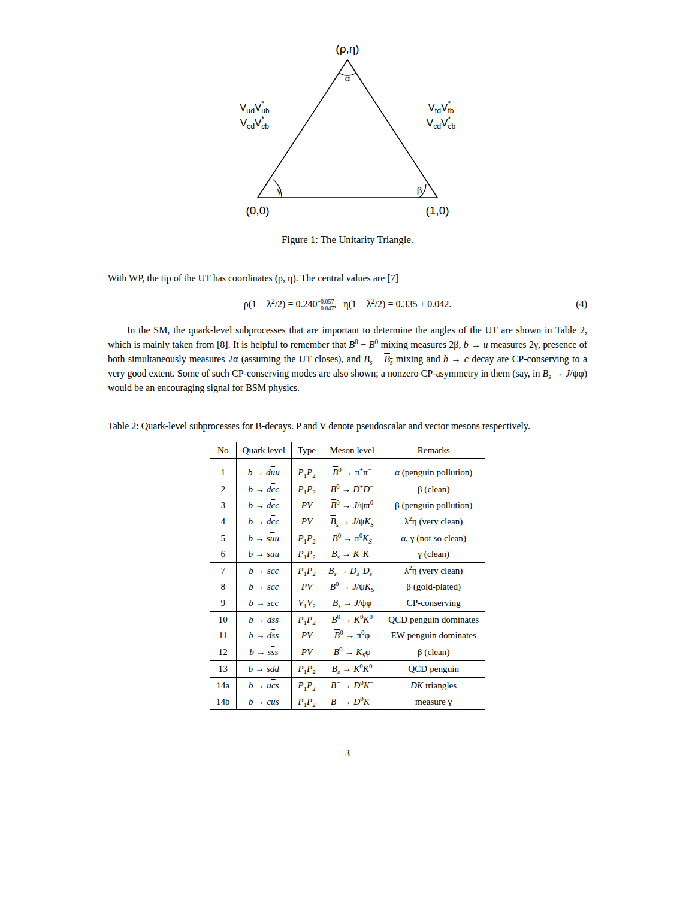(ρ,η) α γ β (0,0) (1,0)
VudV*ub VcdV*cb
VtdV*tb VcdV*cb
Figure 1: The Unitarity Triangle.
With WP, the tip of the UT has coordinates (ρ, η). The central values are [7]
ρ(1 − λ2/2) = 0.240+0.057−0.047, η(1 − λ2/2) = 0.335 ± 0.042.
(4)
In the SM, the quark-level subprocesses that are important to determine the angles of the UT are shown in Table 2, which is mainly taken from [8]. It is helpful to remember that B0 − B0 mixing measures 2β, b → u measures 2γ, presence of both simultaneously measures 2α (assuming the UT closes), and Bs − Bs mixing and b → c decay are CP-conserving to a very good extent. Some of such CP-conserving modes are also shown; a nonzero CP-asymmetry in them (say, in Bs → J/ψφ) would be an encouraging signal for BSM physics.
Table 2: Quark-level subprocesses for B-decays. P and V denote pseudoscalar and vector mesons respectively.
| No | Quark level | Type | Meson level | Remarks |
| --- | --- | --- | --- | --- |
| 1 | b → d u u | P 1 P 2 | B 0 → π + π − | α (penguin pollution) |
| 2 | b → d c c | P 1 P 2 | B 0 → D + D − | β (clean) |
| 3 | b → d c c | PV | B 0 → J /ψπ 0 | β (penguin pollution) |
| 4 | b → d c c | PV | B s → J /ψ K S | λ 2 η (very clean) |
| 5 | b → s u u | P 1 P 2 | B 0 → π 0 K S | α, γ (not so clean) |
| 6 | b → s u u | P 1 P 2 | B s → K + K − | γ (clean) |
| 7 | b → s c c | P 1 P 2 | B s → D s + D s − | λ 2 η (very clean) |
| 8 | b → s c c | PV | B 0 → J /ψ K S | β (gold-plated) |
| 9 | b → s c c | V 1 V 2 | B s → J /ψφ | CP-conserving |
| 10 | b → d s s | P 1 P 2 | B 0 → K 0 K 0 | QCD penguin dominates |
| 11 | b → d s s | PV | B 0 → π 0 φ | EW penguin dominates |
| 12 | b → s s s | PV | B 0 → K S φ | β (clean) |
| 13 | b → sdd | P 1 P 2 | B s → K 0 K 0 | QCD penguin |
| 14a | b → u c s | P 1 P 2 | B − → D 0 K − | DK triangles |
| 14b | b → c u s | P 1 P 2 | B − → D 0 K − | measure γ |
3